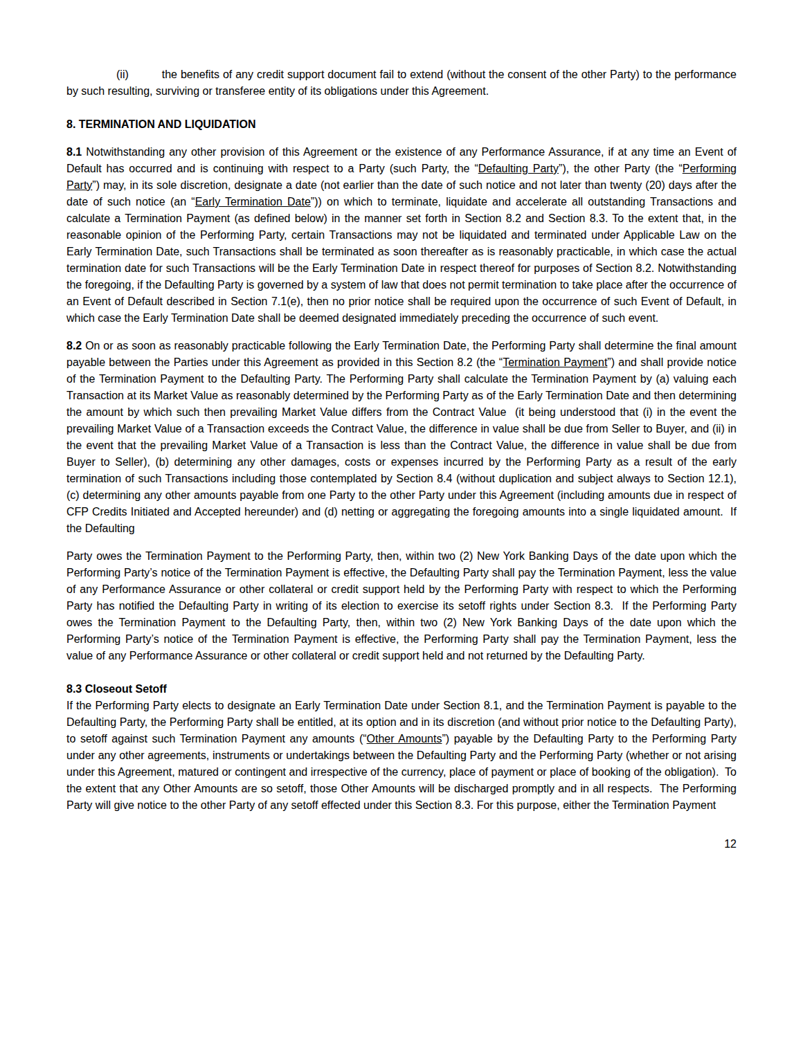(ii) the benefits of any credit support document fail to extend (without the consent of the other Party) to the performance by such resulting, surviving or transferee entity of its obligations under this Agreement.
8. TERMINATION AND LIQUIDATION
8.1 Notwithstanding any other provision of this Agreement or the existence of any Performance Assurance, if at any time an Event of Default has occurred and is continuing with respect to a Party (such Party, the “Defaulting Party”), the other Party (the “Performing Party”) may, in its sole discretion, designate a date (not earlier than the date of such notice and not later than twenty (20) days after the date of such notice (an “Early Termination Date”)) on which to terminate, liquidate and accelerate all outstanding Transactions and calculate a Termination Payment (as defined below) in the manner set forth in Section 8.2 and Section 8.3. To the extent that, in the reasonable opinion of the Performing Party, certain Transactions may not be liquidated and terminated under Applicable Law on the Early Termination Date, such Transactions shall be terminated as soon thereafter as is reasonably practicable, in which case the actual termination date for such Transactions will be the Early Termination Date in respect thereof for purposes of Section 8.2. Notwithstanding the foregoing, if the Defaulting Party is governed by a system of law that does not permit termination to take place after the occurrence of an Event of Default described in Section 7.1(e), then no prior notice shall be required upon the occurrence of such Event of Default, in which case the Early Termination Date shall be deemed designated immediately preceding the occurrence of such event.
8.2 On or as soon as reasonably practicable following the Early Termination Date, the Performing Party shall determine the final amount payable between the Parties under this Agreement as provided in this Section 8.2 (the “Termination Payment”) and shall provide notice of the Termination Payment to the Defaulting Party. The Performing Party shall calculate the Termination Payment by (a) valuing each Transaction at its Market Value as reasonably determined by the Performing Party as of the Early Termination Date and then determining the amount by which such then prevailing Market Value differs from the Contract Value (it being understood that (i) in the event the prevailing Market Value of a Transaction exceeds the Contract Value, the difference in value shall be due from Seller to Buyer, and (ii) in the event that the prevailing Market Value of a Transaction is less than the Contract Value, the difference in value shall be due from Buyer to Seller), (b) determining any other damages, costs or expenses incurred by the Performing Party as a result of the early termination of such Transactions including those contemplated by Section 8.4 (without duplication and subject always to Section 12.1), (c) determining any other amounts payable from one Party to the other Party under this Agreement (including amounts due in respect of CFP Credits Initiated and Accepted hereunder) and (d) netting or aggregating the foregoing amounts into a single liquidated amount. If the Defaulting
Party owes the Termination Payment to the Performing Party, then, within two (2) New York Banking Days of the date upon which the Performing Party’s notice of the Termination Payment is effective, the Defaulting Party shall pay the Termination Payment, less the value of any Performance Assurance or other collateral or credit support held by the Performing Party with respect to which the Performing Party has notified the Defaulting Party in writing of its election to exercise its setoff rights under Section 8.3. If the Performing Party owes the Termination Payment to the Defaulting Party, then, within two (2) New York Banking Days of the date upon which the Performing Party’s notice of the Termination Payment is effective, the Performing Party shall pay the Termination Payment, less the value of any Performance Assurance or other collateral or credit support held and not returned by the Defaulting Party.
8.3 Closeout Setoff
If the Performing Party elects to designate an Early Termination Date under Section 8.1, and the Termination Payment is payable to the Defaulting Party, the Performing Party shall be entitled, at its option and in its discretion (and without prior notice to the Defaulting Party), to setoff against such Termination Payment any amounts (“Other Amounts”) payable by the Defaulting Party to the Performing Party under any other agreements, instruments or undertakings between the Defaulting Party and the Performing Party (whether or not arising under this Agreement, matured or contingent and irrespective of the currency, place of payment or place of booking of the obligation). To the extent that any Other Amounts are so setoff, those Other Amounts will be discharged promptly and in all respects. The Performing Party will give notice to the other Party of any setoff effected under this Section 8.3. For this purpose, either the Termination Payment
12